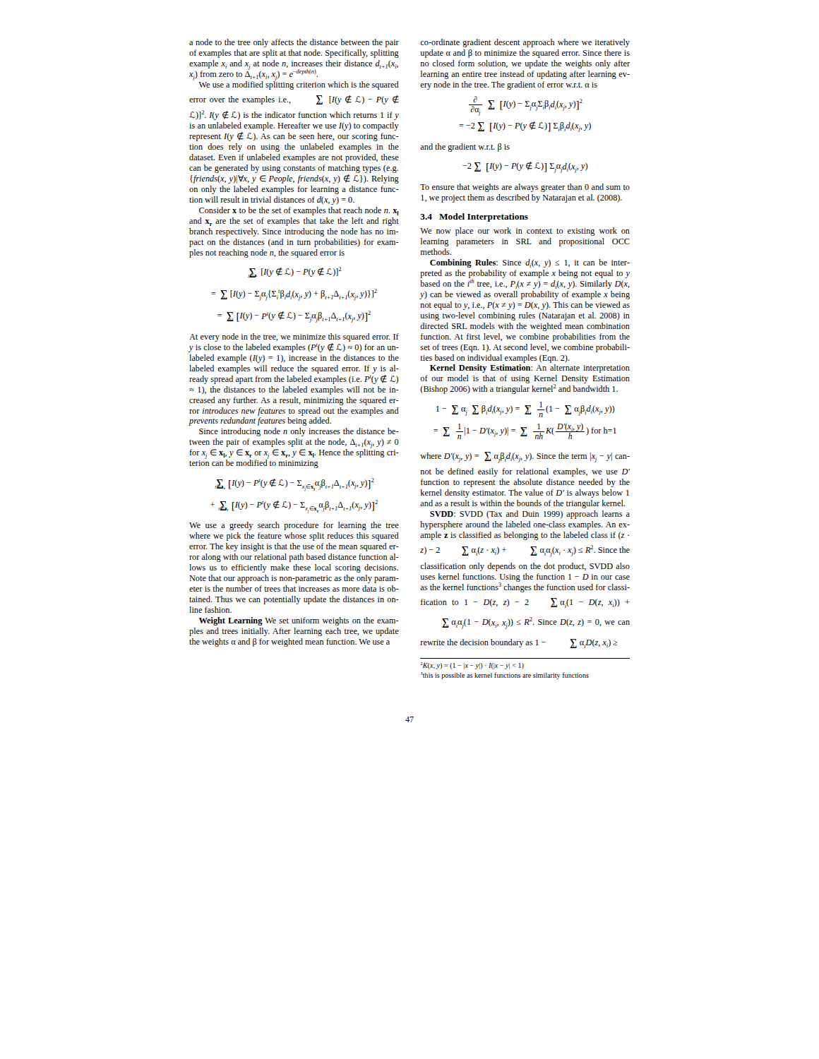a node to the tree only affects the distance between the pair of examples that are split at that node. Specifically, splitting example xi and xj at node n, increases their distance dt+1(xi, xj) from zero to Δt+1(xi, xj) = e−depth(n).
We use a modified splitting criterion which is the squared error over the examples i.e., Σy [I(y ∉ ℒ) − P(y ∉ ℒ)]2. I(y ∉ ℒ) is the indicator function which returns 1 if y is an unlabeled example. Hereafter we use I(y) to compactly represent I(y ∉ ℒ). As can be seen here, our scoring function does rely on using the unlabeled examples in the dataset. Even if unlabeled examples are not provided, these can be generated by using constants of matching types (e.g. {friends(x, y)|∀x, y ∈ People, friends(x, y) ∉ ℒ}). Relying on only the labeled examples for learning a distance function will result in trivial distances of d(x, y) = 0.
Consider x to be the set of examples that reach node n. xl and xr are the set of examples that take the left and right branch respectively. Since introducing the node has no impact on the distances (and in turn probabilities) for examples not reaching node n, the squared error is
Σy∈x [I(y ∉ ℒ) − P(y ∉ ℒ)]2 = Σy[I(y) − Σjαj{Σitβidi(xj, y) + βt+1Δt+1(xj, y)}]2 = Σy[I(y) − Pt(y ∉ ℒ) − Σjαjβt+1Δt+1(xj, y)]2
At every node in the tree, we minimize this squared error. If y is close to the labeled examples (Pt(y ∉ ℒ) ≈ 0) for an unlabeled example (I(y) = 1), increase in the distances to the labeled examples will reduce the squared error. If y is already spread apart from the labeled examples (i.e. Pt(y ∉ ℒ) ≈ 1), the distances to the labeled examples will not be increased any further. As a result, minimizing the squared error introduces new features to spread out the examples and prevents redundant features being added.
Since introducing node n only increases the distance between the pair of examples split at the node, Δt+1(xj, y) ≠ 0 for xj ∈ xl, y ∈ xr or xj ∈ xr, y ∈ xl. Hence the splitting criterion can be modified to minimizing
Σy∈xr [I(y) − Pt(y ∉ ℒ) − Σxj∈xlαjβt+1Δt+1(xj, y)]2 + Σy∈xl [I(y) − Pt(y ∉ ℒ) − Σxj∈xrαjβt+1Δt+1(xj, y)]2
We use a greedy search procedure for learning the tree where we pick the feature whose split reduces this squared error. The key insight is that the use of the mean squared error along with our relational path based distance function allows us to efficiently make these local scoring decisions. Note that our approach is non-parametric as the only parameter is the number of trees that increases as more data is obtained. Thus we can potentially update the distances in online fashion.
Weight Learning We set uniform weights on the examples and trees initially. After learning each tree, we update the weights α and β for weighted mean function. We use a
co-ordinate gradient descent approach where we iteratively update α and β to minimize the squared error. Since there is no closed form solution, we update the weights only after learning an entire tree instead of updating after learning every node in the tree. The gradient of error w.r.t. α is
∂∂αj Σy [I(y) − ΣjαjΣiβidi(xj, y)]2 = −2Σy [I(y) − P(y ∉ ℒ)] Σiβidi(xj, y)
and the gradient w.r.t. β is
−2Σy [I(y) − P(y ∉ ℒ)] Σjαjdi(xj, y)
To ensure that weights are always greater than 0 and sum to 1, we project them as described by Natarajan et al. (2008).
3.4 Model Interpretations
We now place our work in context to existing work on learning parameters in SRL and propositional OCC methods.
Combining Rules: Since di(x, y) ≤ 1, it can be interpreted as the probability of example x being not equal to y based on the ith tree, i.e., Pi(x ≠ y) = di(x, y). Similarly D(x, y) can be viewed as overall probability of example x being not equal to y, i.e., P(x ≠ y) = D(x, y). This can be viewed as using two-level combining rules (Natarajan et al. 2008) in directed SRL models with the weighted mean combination function. At first level, we combine probabilities from the set of trees (Eqn. 1). At second level, we combine probabilities based on individual examples (Eqn. 2).
Kernel Density Estimation: An alternate interpretation of our model is that of using Kernel Density Estimation (Bishop 2006) with a triangular kernel2 and bandwidth 1.
1 − Σnjαj Σiβidi(xj, y) = Σnj 1 n(1 − Σiαjβidi(xj, y)) = Σnj 1 n|1 − D′(xj, y)| = Σnj 1 nh K(D′(xj, y) h) for h=1
where D′(xj, y) = Σiαjβidi(xj, y). Since the term |xj − y| cannot be defined easily for relational examples, we use D′ function to represent the absolute distance needed by the kernel density estimator. The value of D′ is always below 1 and as a result is within the bounds of the triangular kernel.
SVDD: SVDD (Tax and Duin 1999) approach learns a hypersphere around the labeled one-class examples. An example z is classified as belonging to the labeled class if (z · z) − 2Σiαi(z · xi) + Σi,jαiαj(xi · xj) ≤ R2. Since the classification only depends on the dot product, SVDD also uses kernel functions. Using the function 1 − D in our case as the kernel functions3 changes the function used for classification to 1 − D(z, z) − 2Σiαi(1 − D(z, xi)) + Σi,jαiαj(1 − D(xi, xj)) ≤ R2. Since D(z, z) = 0, we can rewrite the decision boundary as 1 − ΣiαiD(z, xi) ≥
2K(x, y) = (1 − |x − y|) · I(|x − y| < 1)
3this is possible as kernel functions are similarity functions
47